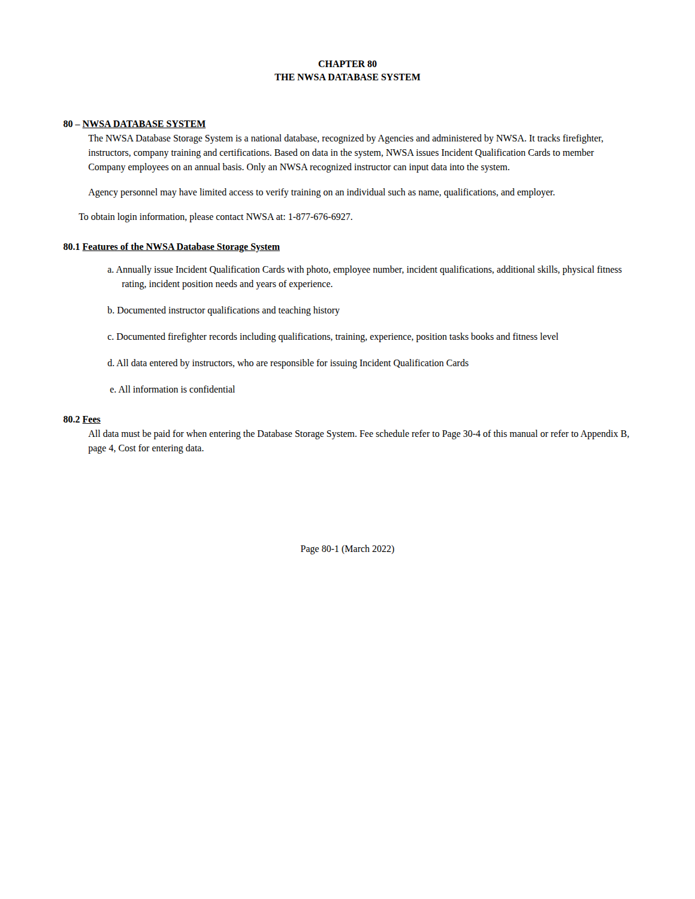CHAPTER 80
THE NWSA DATABASE SYSTEM
80 – NWSA DATABASE SYSTEM
The NWSA Database Storage System is a national database, recognized by Agencies and administered by NWSA. It tracks firefighter, instructors, company training and certifications. Based on data in the system, NWSA issues Incident Qualification Cards to member Company employees on an annual basis. Only an NWSA recognized instructor can input data into the system.
Agency personnel may have limited access to verify training on an individual such as name, qualifications, and employer.
To obtain login information, please contact NWSA at: 1-877-676-6927.
80.1 Features of the NWSA Database Storage System
a. Annually issue Incident Qualification Cards with photo, employee number, incident qualifications, additional skills, physical fitness rating, incident position needs and years of experience.
b. Documented instructor qualifications and teaching history
c. Documented firefighter records including qualifications, training, experience, position tasks books and fitness level
d. All data entered by instructors, who are responsible for issuing Incident Qualification Cards
e. All information is confidential
80.2 Fees
All data must be paid for when entering the Database Storage System. Fee schedule refer to Page 30-4 of this manual or refer to Appendix B, page 4, Cost for entering data.
Page 80-1 (March 2022)